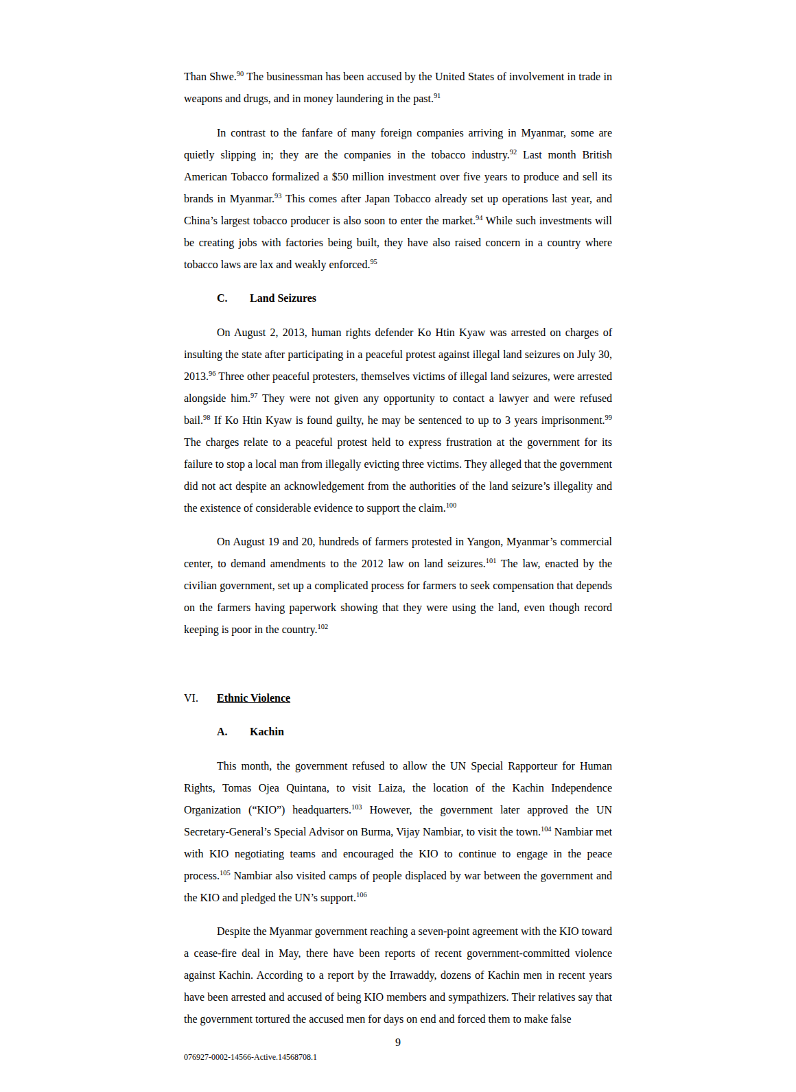Than Shwe.90 The businessman has been accused by the United States of involvement in trade in weapons and drugs, and in money laundering in the past.91
In contrast to the fanfare of many foreign companies arriving in Myanmar, some are quietly slipping in; they are the companies in the tobacco industry.92 Last month British American Tobacco formalized a $50 million investment over five years to produce and sell its brands in Myanmar.93 This comes after Japan Tobacco already set up operations last year, and China’s largest tobacco producer is also soon to enter the market.94 While such investments will be creating jobs with factories being built, they have also raised concern in a country where tobacco laws are lax and weakly enforced.95
C. Land Seizures
On August 2, 2013, human rights defender Ko Htin Kyaw was arrested on charges of insulting the state after participating in a peaceful protest against illegal land seizures on July 30, 2013.96 Three other peaceful protesters, themselves victims of illegal land seizures, were arrested alongside him.97 They were not given any opportunity to contact a lawyer and were refused bail.98 If Ko Htin Kyaw is found guilty, he may be sentenced to up to 3 years imprisonment.99 The charges relate to a peaceful protest held to express frustration at the government for its failure to stop a local man from illegally evicting three victims. They alleged that the government did not act despite an acknowledgement from the authorities of the land seizure’s illegality and the existence of considerable evidence to support the claim.100
On August 19 and 20, hundreds of farmers protested in Yangon, Myanmar’s commercial center, to demand amendments to the 2012 law on land seizures.101 The law, enacted by the civilian government, set up a complicated process for farmers to seek compensation that depends on the farmers having paperwork showing that they were using the land, even though record keeping is poor in the country.102
VI. Ethnic Violence
A. Kachin
This month, the government refused to allow the UN Special Rapporteur for Human Rights, Tomas Ojea Quintana, to visit Laiza, the location of the Kachin Independence Organization (“KIO”) headquarters.103 However, the government later approved the UN Secretary-General’s Special Advisor on Burma, Vijay Nambiar, to visit the town.104 Nambiar met with KIO negotiating teams and encouraged the KIO to continue to engage in the peace process.105 Nambiar also visited camps of people displaced by war between the government and the KIO and pledged the UN’s support.106
Despite the Myanmar government reaching a seven-point agreement with the KIO toward a cease-fire deal in May, there have been reports of recent government-committed violence against Kachin. According to a report by the Irrawaddy, dozens of Kachin men in recent years have been arrested and accused of being KIO members and sympathizers. Their relatives say that the government tortured the accused men for days on end and forced them to make false
9
076927-0002-14566-Active.14568708.1